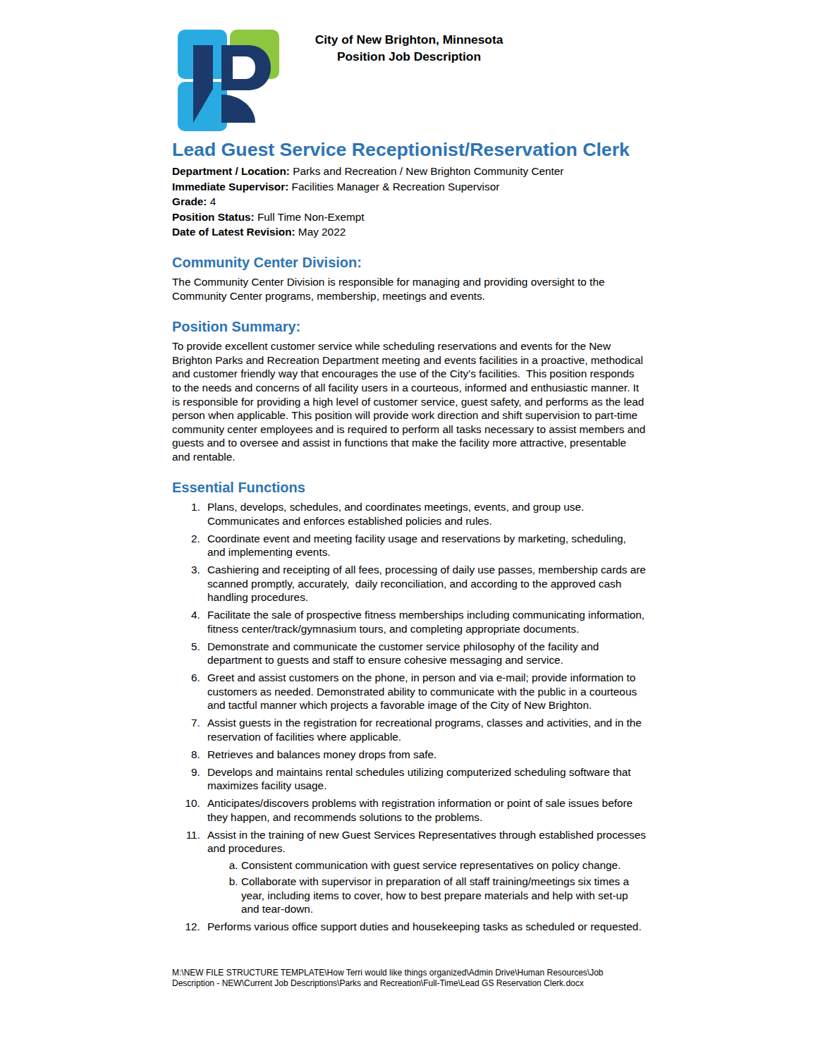City of New Brighton, Minnesota
Position Job Description
Lead Guest Service Receptionist/Reservation Clerk
Department / Location: Parks and Recreation / New Brighton Community Center
Immediate Supervisor: Facilities Manager & Recreation Supervisor
Grade: 4
Position Status: Full Time Non-Exempt
Date of Latest Revision: May 2022
Community Center Division:
The Community Center Division is responsible for managing and providing oversight to the Community Center programs, membership, meetings and events.
Position Summary:
To provide excellent customer service while scheduling reservations and events for the New Brighton Parks and Recreation Department meeting and events facilities in a proactive, methodical and customer friendly way that encourages the use of the City’s facilities. This position responds to the needs and concerns of all facility users in a courteous, informed and enthusiastic manner. It is responsible for providing a high level of customer service, guest safety, and performs as the lead person when applicable. This position will provide work direction and shift supervision to part-time community center employees and is required to perform all tasks necessary to assist members and guests and to oversee and assist in functions that make the facility more attractive, presentable and rentable.
Essential Functions
Plans, develops, schedules, and coordinates meetings, events, and group use. Communicates and enforces established policies and rules.
Coordinate event and meeting facility usage and reservations by marketing, scheduling, and implementing events.
Cashiering and receipting of all fees, processing of daily use passes, membership cards are scanned promptly, accurately, daily reconciliation, and according to the approved cash handling procedures.
Facilitate the sale of prospective fitness memberships including communicating information, fitness center/track/gymnasium tours, and completing appropriate documents.
Demonstrate and communicate the customer service philosophy of the facility and department to guests and staff to ensure cohesive messaging and service.
Greet and assist customers on the phone, in person and via e-mail; provide information to customers as needed. Demonstrated ability to communicate with the public in a courteous and tactful manner which projects a favorable image of the City of New Brighton.
Assist guests in the registration for recreational programs, classes and activities, and in the reservation of facilities where applicable.
Retrieves and balances money drops from safe.
Develops and maintains rental schedules utilizing computerized scheduling software that maximizes facility usage.
Anticipates/discovers problems with registration information or point of sale issues before they happen, and recommends solutions to the problems.
Assist in the training of new Guest Services Representatives through established processes and procedures.
Consistent communication with guest service representatives on policy change.
Collaborate with supervisor in preparation of all staff training/meetings six times a year, including items to cover, how to best prepare materials and help with set-up and tear-down.
Performs various office support duties and housekeeping tasks as scheduled or requested.
M:\NEW FILE STRUCTURE TEMPLATE\How Terri would like things organized\Admin Drive\Human Resources\Job Description - NEW\Current Job Descriptions\Parks and Recreation\Full-Time\Lead GS Reservation Clerk.docx